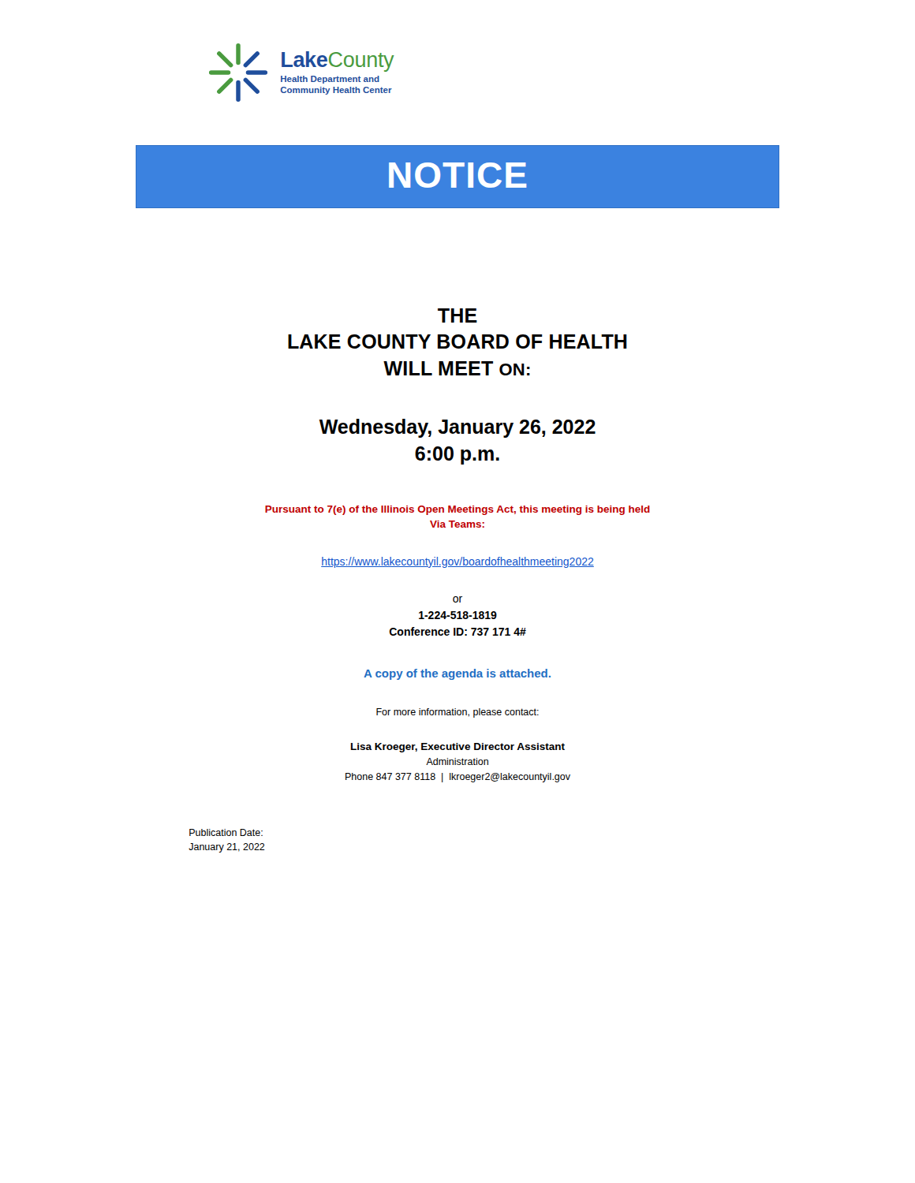Lake County
Health Department and
Community Health Center
NOTICE
THE
LAKE COUNTY BOARD OF HEALTH
WILL MEET ON:
Wednesday, January 26, 2022
6:00 p.m.
Pursuant to 7(e) of the Illinois Open Meetings Act, this meeting is being held
Via Teams:
https://www.lakecountyil.gov/boardofhealthmeeting2022
or
1-224-518-1819
Conference ID: 737 171 4#
A copy of the agenda is attached.
For more information, please contact:
Lisa Kroeger, Executive Director Assistant
Administration
Phone 847 377 8118 | lkroeger2@lakecountyil.gov
Publication Date:
January 21, 2022